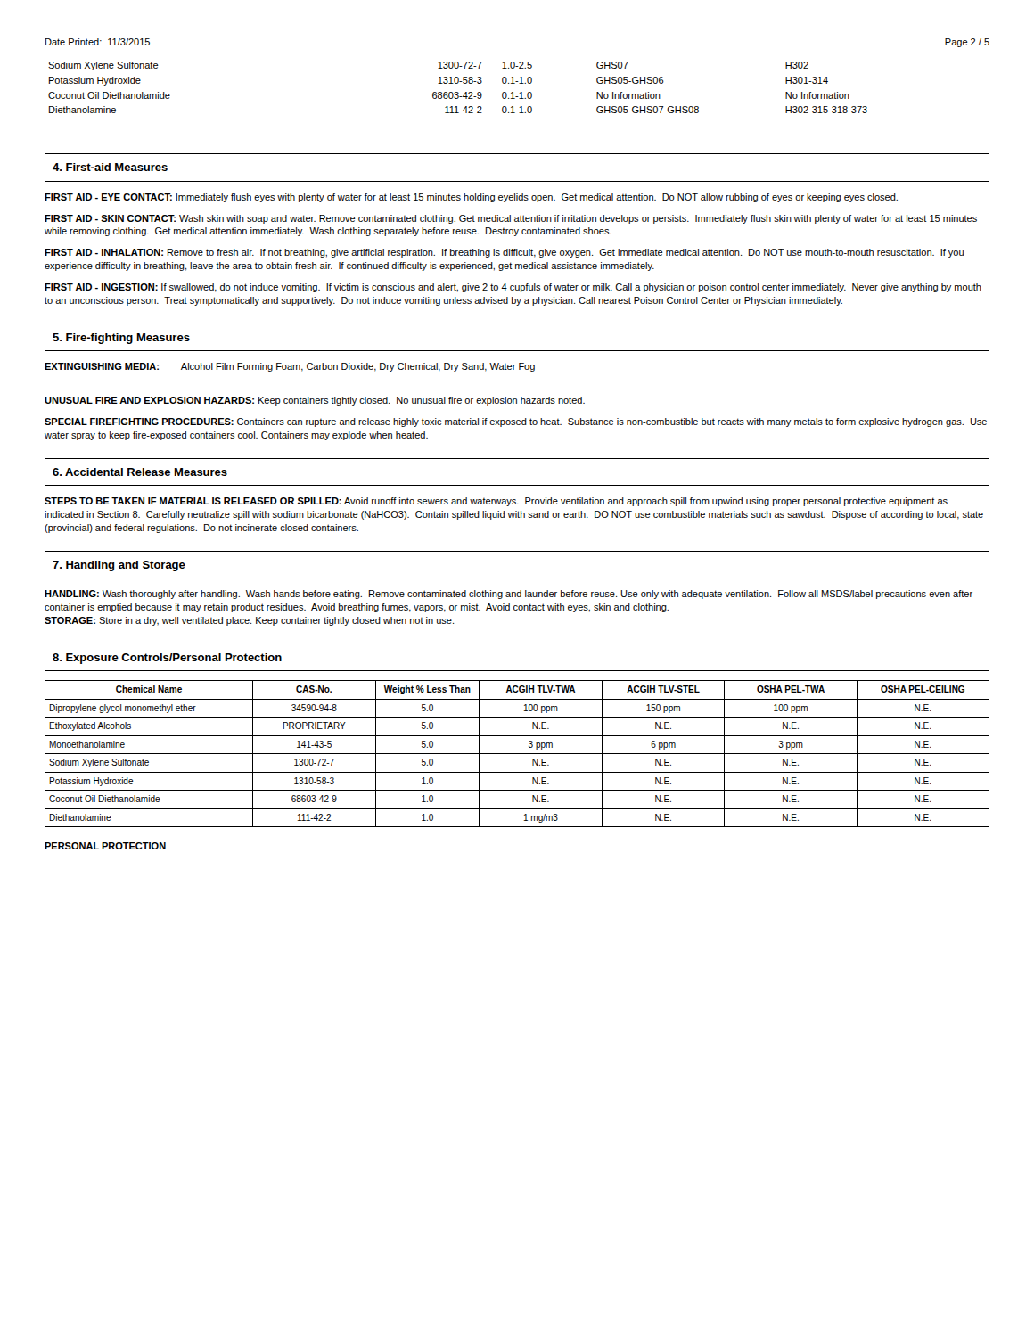Date Printed: 11/3/2015
Page 2 / 5
| Sodium Xylene Sulfonate | 1300-72-7 | 1.0-2.5 | GHS07 | H302 |
| Potassium Hydroxide | 1310-58-3 | 0.1-1.0 | GHS05-GHS06 | H301-314 |
| Coconut Oil Diethanolamide | 68603-42-9 | 0.1-1.0 | No Information | No Information |
| Diethanolamine | 111-42-2 | 0.1-1.0 | GHS05-GHS07-GHS08 | H302-315-318-373 |
4. First-aid Measures
FIRST AID - EYE CONTACT: Immediately flush eyes with plenty of water for at least 15 minutes holding eyelids open. Get medical attention. Do NOT allow rubbing of eyes or keeping eyes closed.
FIRST AID - SKIN CONTACT: Wash skin with soap and water. Remove contaminated clothing. Get medical attention if irritation develops or persists. Immediately flush skin with plenty of water for at least 15 minutes while removing clothing. Get medical attention immediately. Wash clothing separately before reuse. Destroy contaminated shoes.
FIRST AID - INHALATION: Remove to fresh air. If not breathing, give artificial respiration. If breathing is difficult, give oxygen. Get immediate medical attention. Do NOT use mouth-to-mouth resuscitation. If you experience difficulty in breathing, leave the area to obtain fresh air. If continued difficulty is experienced, get medical assistance immediately.
FIRST AID - INGESTION: If swallowed, do not induce vomiting. If victim is conscious and alert, give 2 to 4 cupfuls of water or milk. Call a physician or poison control center immediately. Never give anything by mouth to an unconscious person. Treat symptomatically and supportively. Do not induce vomiting unless advised by a physician. Call nearest Poison Control Center or Physician immediately.
5. Fire-fighting Measures
EXTINGUISHING MEDIA: Alcohol Film Forming Foam, Carbon Dioxide, Dry Chemical, Dry Sand, Water Fog
UNUSUAL FIRE AND EXPLOSION HAZARDS: Keep containers tightly closed. No unusual fire or explosion hazards noted.
SPECIAL FIREFIGHTING PROCEDURES: Containers can rupture and release highly toxic material if exposed to heat. Substance is non-combustible but reacts with many metals to form explosive hydrogen gas. Use water spray to keep fire-exposed containers cool. Containers may explode when heated.
6. Accidental Release Measures
STEPS TO BE TAKEN IF MATERIAL IS RELEASED OR SPILLED: Avoid runoff into sewers and waterways. Provide ventilation and approach spill from upwind using proper personal protective equipment as indicated in Section 8. Carefully neutralize spill with sodium bicarbonate (NaHCO3). Contain spilled liquid with sand or earth. DO NOT use combustible materials such as sawdust. Dispose of according to local, state (provincial) and federal regulations. Do not incinerate closed containers.
7. Handling and Storage
HANDLING: Wash thoroughly after handling. Wash hands before eating. Remove contaminated clothing and launder before reuse. Use only with adequate ventilation. Follow all MSDS/label precautions even after container is emptied because it may retain product residues. Avoid breathing fumes, vapors, or mist. Avoid contact with eyes, skin and clothing.
STORAGE: Store in a dry, well ventilated place. Keep container tightly closed when not in use.
8. Exposure Controls/Personal Protection
| Chemical Name | CAS-No. | Weight % Less Than | ACGIH TLV-TWA | ACGIH TLV-STEL | OSHA PEL-TWA | OSHA PEL-CEILING |
| --- | --- | --- | --- | --- | --- | --- |
| Dipropylene glycol monomethyl ether | 34590-94-8 | 5.0 | 100 ppm | 150 ppm | 100 ppm | N.E. |
| Ethoxylated Alcohols | PROPRIETARY | 5.0 | N.E. | N.E. | N.E. | N.E. |
| Monoethanolamine | 141-43-5 | 5.0 | 3 ppm | 6 ppm | 3 ppm | N.E. |
| Sodium Xylene Sulfonate | 1300-72-7 | 5.0 | N.E. | N.E. | N.E. | N.E. |
| Potassium Hydroxide | 1310-58-3 | 1.0 | N.E. | N.E. | N.E. | N.E. |
| Coconut Oil Diethanolamide | 68603-42-9 | 1.0 | N.E. | N.E. | N.E. | N.E. |
| Diethanolamine | 111-42-2 | 1.0 | 1 mg/m3 | N.E. | N.E. | N.E. |
PERSONAL PROTECTION